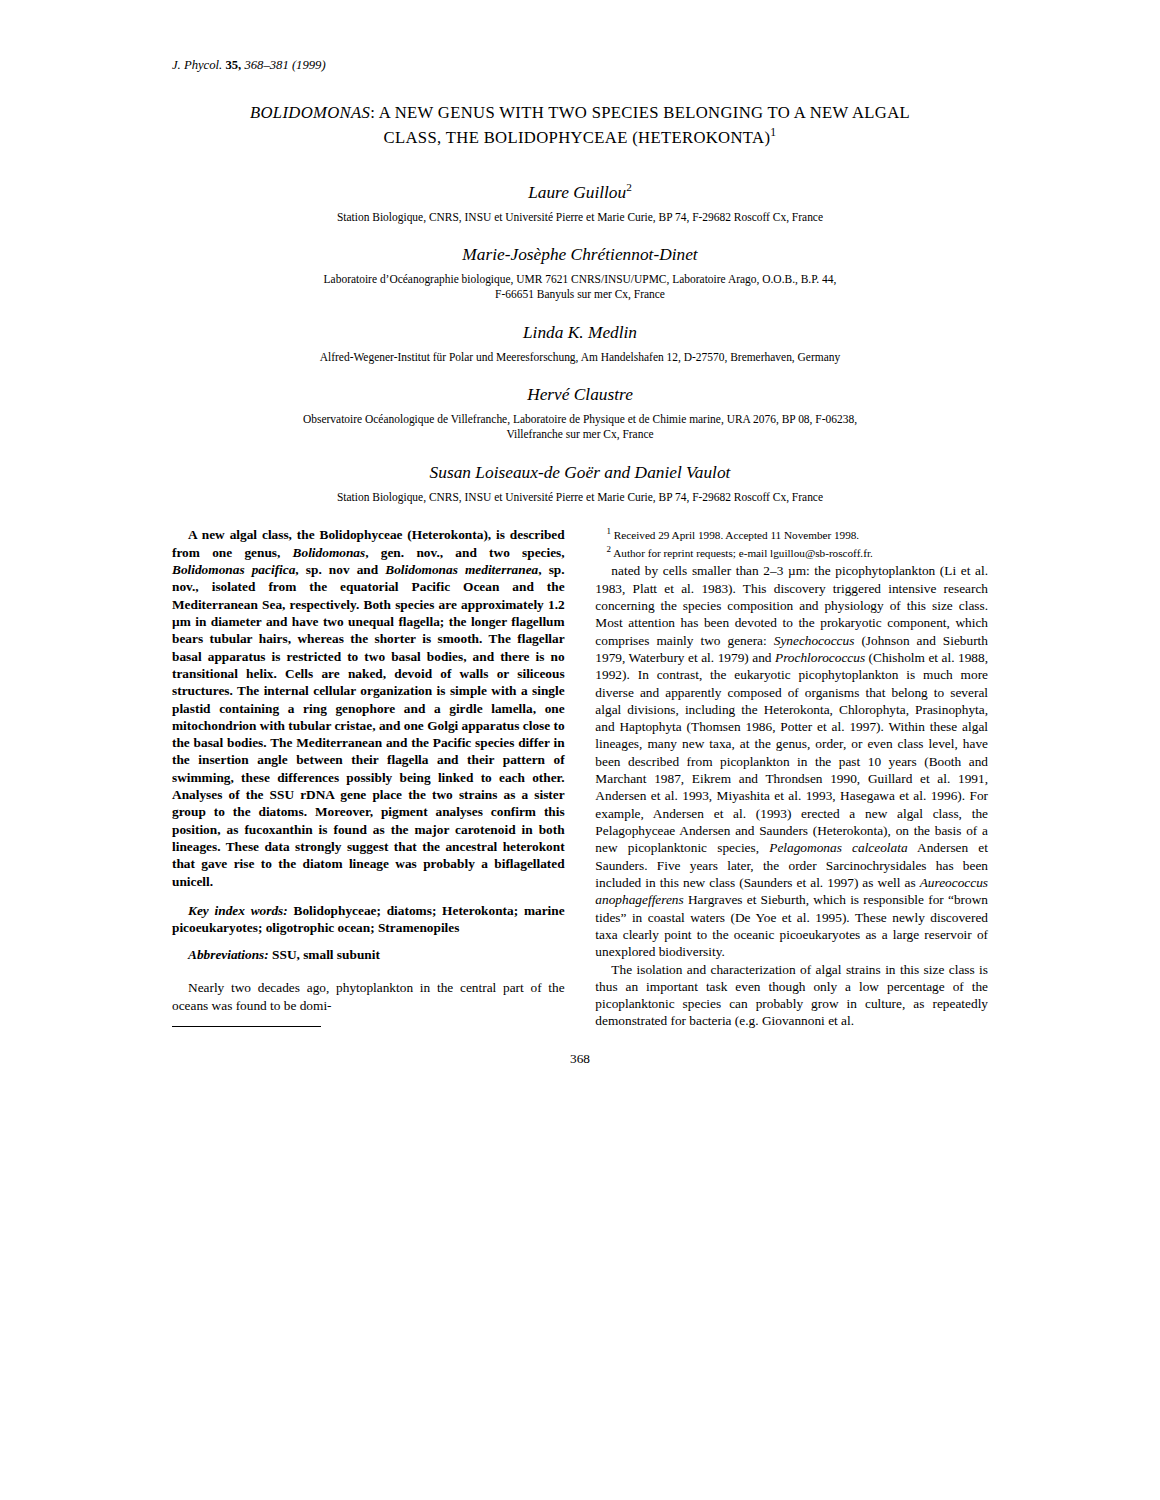J. Phycol. 35, 368–381 (1999)
BOLIDOMONAS: A NEW GENUS WITH TWO SPECIES BELONGING TO A NEW ALGAL
CLASS, THE BOLIDOPHYCEAE (HETEROKONTA)1
Laure Guillou2
Station Biologique, CNRS, INSU et Université Pierre et Marie Curie, BP 74, F-29682 Roscoff Cx, France
Marie-Josèphe Chrétiennot-Dinet
Laboratoire d’Océanographie biologique, UMR 7621 CNRS/INSU/UPMC, Laboratoire Arago, O.O.B., B.P. 44,
F-66651 Banyuls sur mer Cx, France
Linda K. Medlin
Alfred-Wegener-Institut für Polar und Meeresforschung, Am Handelshafen 12, D-27570, Bremerhaven, Germany
Hervé Claustre
Observatoire Océanologique de Villefranche, Laboratoire de Physique et de Chimie marine, URA 2076, BP 08, F-06238,
Villefranche sur mer Cx, France
Susan Loiseaux-de Goër and Daniel Vaulot
Station Biologique, CNRS, INSU et Université Pierre et Marie Curie, BP 74, F-29682 Roscoff Cx, France
A new algal class, the Bolidophyceae (Heterokonta), is described from one genus, Bolidomonas, gen. nov., and two species, Bolidomonas pacifica, sp. nov and Bolidomonas mediterranea, sp. nov., isolated from the equatorial Pacific Ocean and the Mediterranean Sea, respectively. Both species are approximately 1.2 µm in diameter and have two unequal flagella; the longer flagellum bears tubular hairs, whereas the shorter is smooth. The flagellar basal apparatus is restricted to two basal bodies, and there is no transitional helix. Cells are naked, devoid of walls or siliceous structures. The internal cellular organization is simple with a single plastid containing a ring genophore and a girdle lamella, one mitochondrion with tubular cristae, and one Golgi apparatus close to the basal bodies. The Mediterranean and the Pacific species differ in the insertion angle between their flagella and their pattern of swimming, these differences possibly being linked to each other. Analyses of the SSU rDNA gene place the two strains as a sister group to the diatoms. Moreover, pigment analyses confirm this position, as fucoxanthin is found as the major carotenoid in both lineages. These data strongly suggest that the ancestral heterokont that gave rise to the diatom lineage was probably a biflagellated unicell.
Key index words: Bolidophyceae; diatoms; Heterokonta; marine picoeukaryotes; oligotrophic ocean; Stramenopiles
Abbreviations: SSU, small subunit
Nearly two decades ago, phytoplankton in the central part of the oceans was found to be domi-
1 Received 29 April 1998. Accepted 11 November 1998.
2 Author for reprint requests; e-mail lguillou@sb-roscoff.fr.
nated by cells smaller than 2–3 µm: the picophytoplankton (Li et al. 1983, Platt et al. 1983). This discovery triggered intensive research concerning the species composition and physiology of this size class. Most attention has been devoted to the prokaryotic component, which comprises mainly two genera: Synechococcus (Johnson and Sieburth 1979, Waterbury et al. 1979) and Prochlorococcus (Chisholm et al. 1988, 1992). In contrast, the eukaryotic picophytoplankton is much more diverse and apparently composed of organisms that belong to several algal divisions, including the Heterokonta, Chlorophyta, Prasinophyta, and Haptophyta (Thomsen 1986, Potter et al. 1997). Within these algal lineages, many new taxa, at the genus, order, or even class level, have been described from picoplankton in the past 10 years (Booth and Marchant 1987, Eikrem and Throndsen 1990, Guillard et al. 1991, Andersen et al. 1993, Miyashita et al. 1993, Hasegawa et al. 1996). For example, Andersen et al. (1993) erected a new algal class, the Pelagophyceae Andersen and Saunders (Heterokonta), on the basis of a new picoplanktonic species, Pelagomonas calceolata Andersen et Saunders. Five years later, the order Sarcinochrysidales has been included in this new class (Saunders et al. 1997) as well as Aureococcus anophagefferens Hargraves et Sieburth, which is responsible for “brown tides” in coastal waters (De Yoe et al. 1995). These newly discovered taxa clearly point to the oceanic picoeukaryotes as a large reservoir of unexplored biodiversity.
The isolation and characterization of algal strains in this size class is thus an important task even though only a low percentage of the picoplanktonic species can probably grow in culture, as repeatedly demonstrated for bacteria (e.g. Giovannoni et al.
368